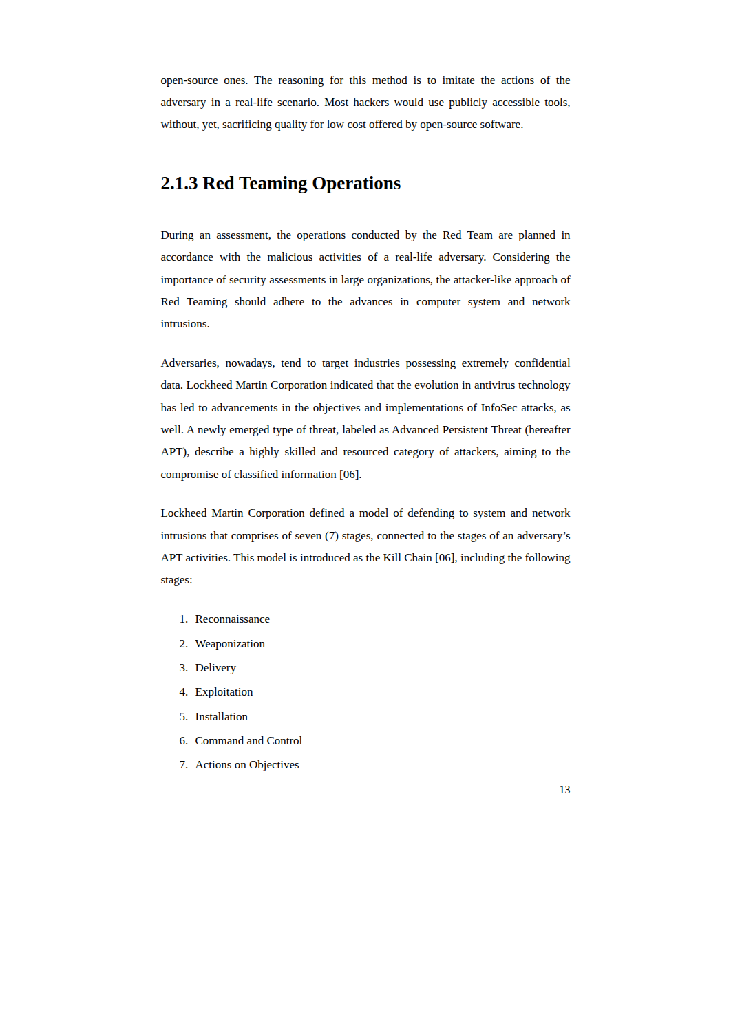open-source ones. The reasoning for this method is to imitate the actions of the adversary in a real-life scenario. Most hackers would use publicly accessible tools, without, yet, sacrificing quality for low cost offered by open-source software.
2.1.3 Red Teaming Operations
During an assessment, the operations conducted by the Red Team are planned in accordance with the malicious activities of a real-life adversary. Considering the importance of security assessments in large organizations, the attacker-like approach of Red Teaming should adhere to the advances in computer system and network intrusions.
Adversaries, nowadays, tend to target industries possessing extremely confidential data. Lockheed Martin Corporation indicated that the evolution in antivirus technology has led to advancements in the objectives and implementations of InfoSec attacks, as well. A newly emerged type of threat, labeled as Advanced Persistent Threat (hereafter APT), describe a highly skilled and resourced category of attackers, aiming to the compromise of classified information [06].
Lockheed Martin Corporation defined a model of defending to system and network intrusions that comprises of seven (7) stages, connected to the stages of an adversary’s APT activities. This model is introduced as the Kill Chain [06], including the following stages:
Reconnaissance
Weaponization
Delivery
Exploitation
Installation
Command and Control
Actions on Objectives
13